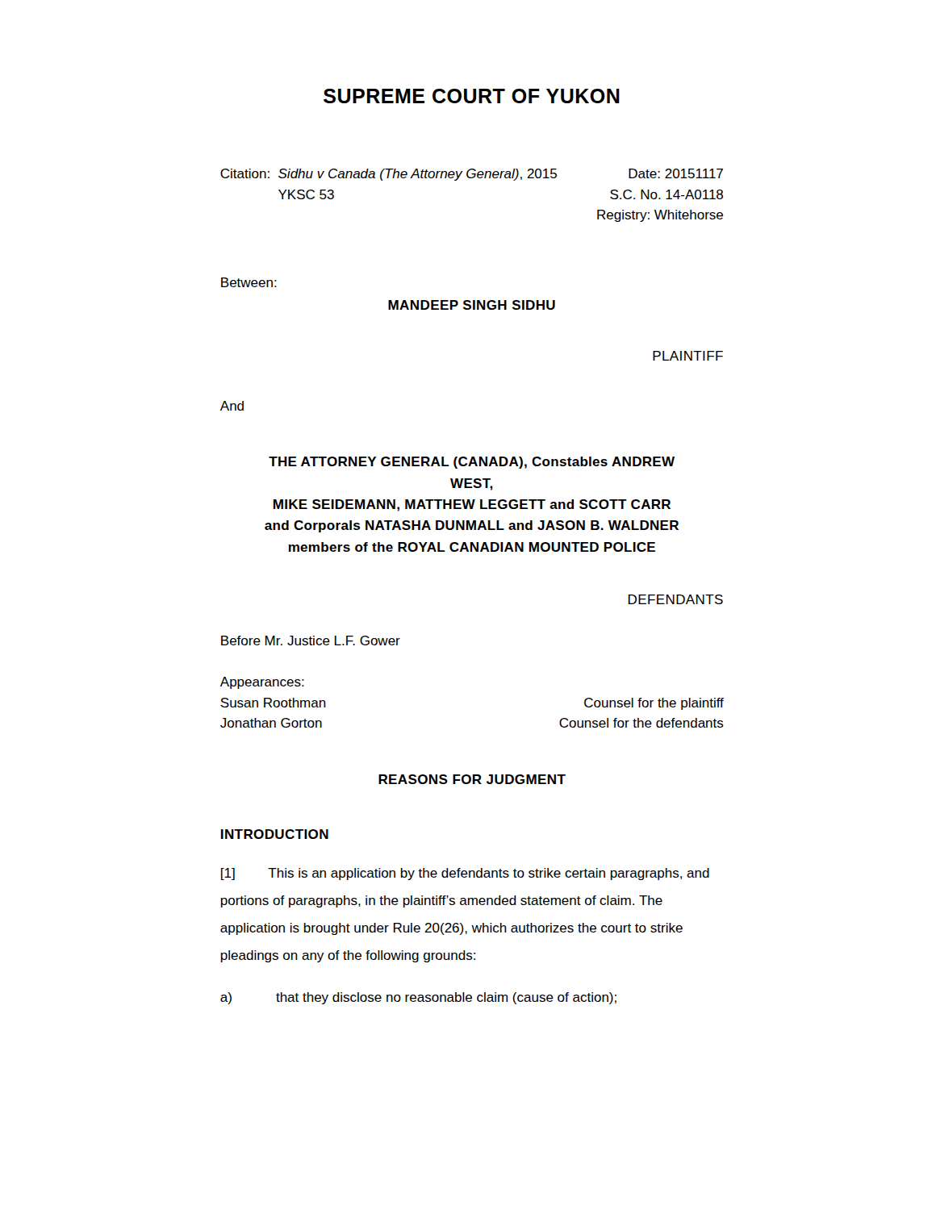SUPREME COURT OF YUKON
Citation: Sidhu v Canada (The Attorney General), 2015 YKSC 53
Date: 20151117
S.C. No. 14-A0118
Registry: Whitehorse
Between:
MANDEEP SINGH SIDHU
PLAINTIFF
And
THE ATTORNEY GENERAL (CANADA), Constables ANDREW WEST,
MIKE SEIDEMANN, MATTHEW LEGGETT and SCOTT CARR
and Corporals NATASHA DUNMALL and JASON B. WALDNER
members of the ROYAL CANADIAN MOUNTED POLICE
DEFENDANTS
Before Mr. Justice L.F. Gower
Appearances:
Susan Roothman Counsel for the plaintiff
Jonathan Gorton Counsel for the defendants
REASONS FOR JUDGMENT
INTRODUCTION
[1] This is an application by the defendants to strike certain paragraphs, and portions of paragraphs, in the plaintiff’s amended statement of claim. The application is brought under Rule 20(26), which authorizes the court to strike pleadings on any of the following grounds:
a) that they disclose no reasonable claim (cause of action);